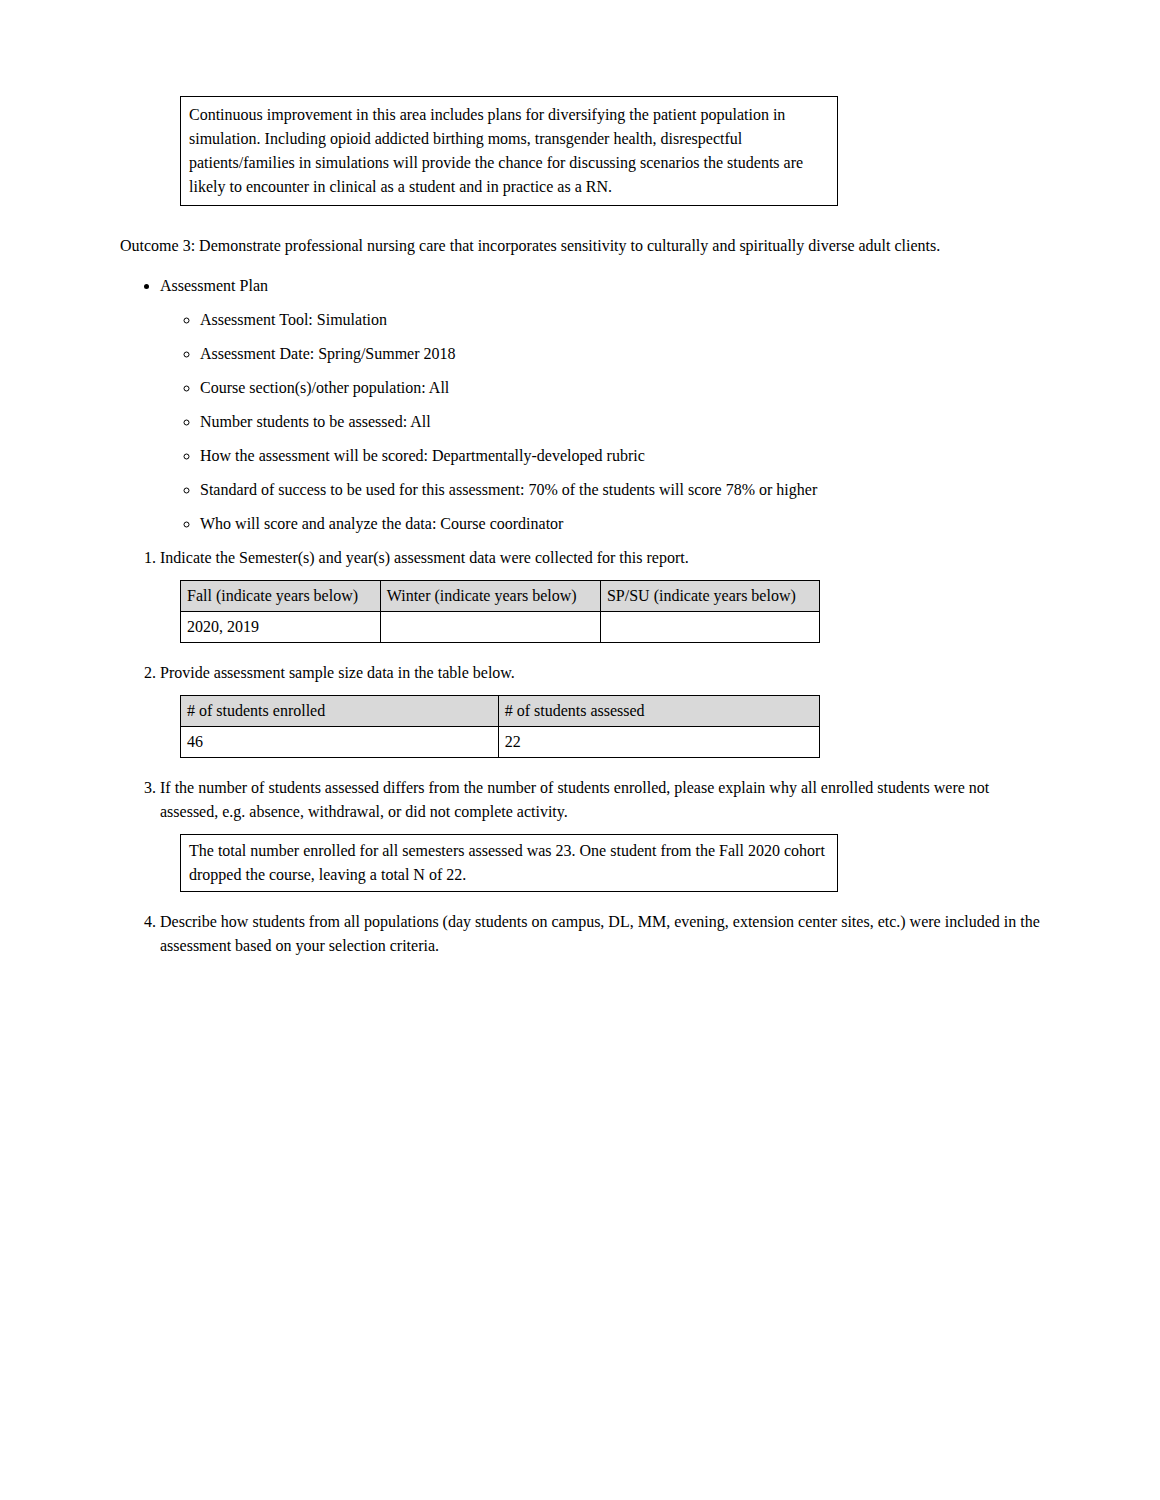Continuous improvement in this area includes plans for diversifying the patient population in simulation. Including opioid addicted birthing moms, transgender health, disrespectful patients/families in simulations will provide the chance for discussing scenarios the students are likely to encounter in clinical as a student and in practice as a RN.
Outcome 3: Demonstrate professional nursing care that incorporates sensitivity to culturally and spiritually diverse adult clients.
Assessment Plan
Assessment Tool: Simulation
Assessment Date: Spring/Summer 2018
Course section(s)/other population: All
Number students to be assessed: All
How the assessment will be scored: Departmentally-developed rubric
Standard of success to be used for this assessment: 70% of the students will score 78% or higher
Who will score and analyze the data: Course coordinator
Indicate the Semester(s) and year(s) assessment data were collected for this report.
| Fall (indicate years below) | Winter (indicate years below) | SP/SU (indicate years below) |
| 2020, 2019 | | |
Provide assessment sample size data in the table below.
| # of students enrolled | # of students assessed |
| 46 | 22 |
If the number of students assessed differs from the number of students enrolled, please explain why all enrolled students were not assessed, e.g. absence, withdrawal, or did not complete activity.
The total number enrolled for all semesters assessed was 23. One student from the Fall 2020 cohort dropped the course, leaving a total N of 22.
Describe how students from all populations (day students on campus, DL, MM, evening, extension center sites, etc.) were included in the assessment based on your selection criteria.